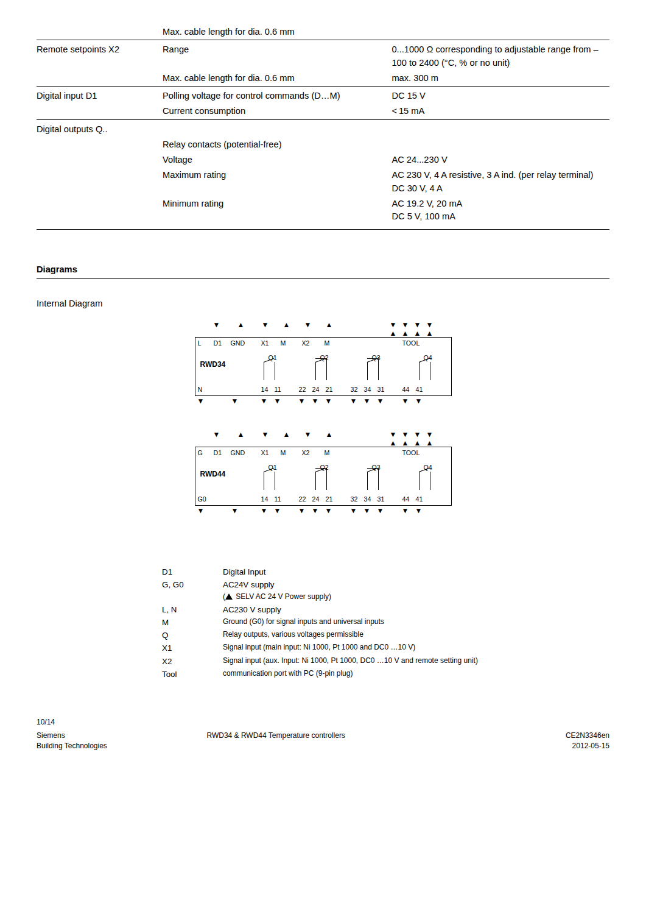| | Max. cable length for dia. 0.6 mm | |
| Remote setpoints X2 | Range | 0...1000 Ω corresponding to adjustable range from –100 to 2400 (°C, % or no unit) |
| | Max. cable length for dia. 0.6 mm | max. 300 m |
| Digital input D1 | Polling voltage for control commands (D…M) | DC 15 V |
| | Current consumption | < 15 mA |
| Digital outputs Q.. | | |
| | Relay contacts (potential-free) | |
| | Voltage | AC 24...230 V |
| | Maximum rating | AC 230 V, 4 A resistive, 3 A ind. (per relay terminal) DC 30 V, 4 A |
| | Minimum rating | AC 19.2 V, 20 mA DC 5 V, 100 mA |
Diagrams
Internal Diagram
▼ ▲ ▼ ▲ ▼ ▲ ▼ ▼ ▼ ▼
▲ ▲ ▲ ▲
L D1 GND X1 M X2 M TOOL RWD34 Q1 Q2 Q3 Q4 N 14 11 22 24 21 32 34 31 44 41
▼ ▼ ▼ ▼ ▼ ▼ ▼ ▼ ▼ ▼ ▼ ▼
▼ ▲ ▼ ▲ ▼ ▲ ▼ ▼ ▼ ▼
▲ ▲ ▲ ▲
G D1 GND X1 M X2 M TOOL RWD44 Q1 Q2 Q3 Q4 G0 14 11 22 24 21 32 34 31 44 41
▼ ▼ ▼ ▼ ▼ ▼ ▼ ▼ ▼ ▼ ▼ ▼
| D1 | Digital Input |
| G, G0 | AC24V supply ( SELV AC 24 V Power supply) |
| L, N | AC230 V supply |
| M | Ground (G0) for signal inputs and universal inputs |
| Q | Relay outputs, various voltages permissible |
| X1 | Signal input (main input: Ni 1000, Pt 1000 and DC0 …10 V) |
| X2 | Signal input (aux. Input: Ni 1000, Pt 1000, DC0 …10 V and remote setting unit) |
| Tool | communication port with PC (9-pin plug) |
10/14
| Siemens Building Technologies | RWD34 & RWD44 Temperature controllers | CE2N3346en 2012-05-15 |